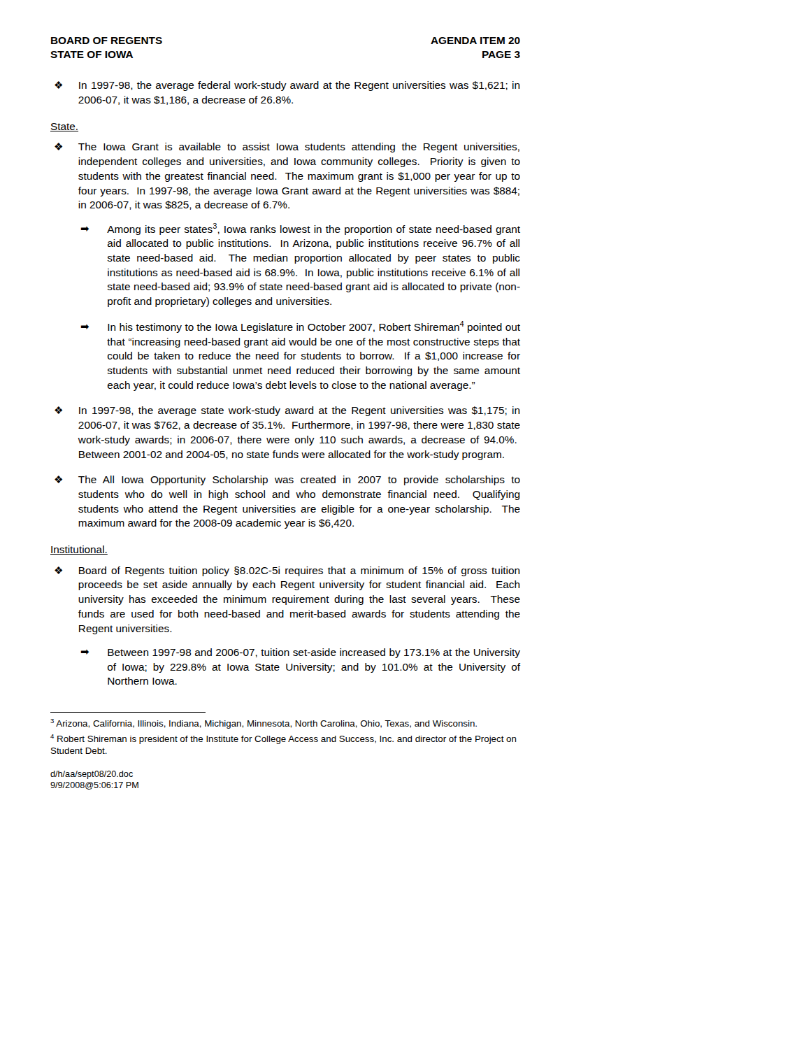BOARD OF REGENTS
STATE OF IOWA
AGENDA ITEM 20
PAGE 3
In 1997-98, the average federal work-study award at the Regent universities was $1,621; in 2006-07, it was $1,186, a decrease of 26.8%.
State.
The Iowa Grant is available to assist Iowa students attending the Regent universities, independent colleges and universities, and Iowa community colleges. Priority is given to students with the greatest financial need. The maximum grant is $1,000 per year for up to four years. In 1997-98, the average Iowa Grant award at the Regent universities was $884; in 2006-07, it was $825, a decrease of 6.7%.
Among its peer states3, Iowa ranks lowest in the proportion of state need-based grant aid allocated to public institutions. In Arizona, public institutions receive 96.7% of all state need-based aid. The median proportion allocated by peer states to public institutions as need-based aid is 68.9%. In Iowa, public institutions receive 6.1% of all state need-based aid; 93.9% of state need-based grant aid is allocated to private (non-profit and proprietary) colleges and universities.
In his testimony to the Iowa Legislature in October 2007, Robert Shireman4 pointed out that “increasing need-based grant aid would be one of the most constructive steps that could be taken to reduce the need for students to borrow. If a $1,000 increase for students with substantial unmet need reduced their borrowing by the same amount each year, it could reduce Iowa’s debt levels to close to the national average.”
In 1997-98, the average state work-study award at the Regent universities was $1,175; in 2006-07, it was $762, a decrease of 35.1%. Furthermore, in 1997-98, there were 1,830 state work-study awards; in 2006-07, there were only 110 such awards, a decrease of 94.0%. Between 2001-02 and 2004-05, no state funds were allocated for the work-study program.
The All Iowa Opportunity Scholarship was created in 2007 to provide scholarships to students who do well in high school and who demonstrate financial need. Qualifying students who attend the Regent universities are eligible for a one-year scholarship. The maximum award for the 2008-09 academic year is $6,420.
Institutional.
Board of Regents tuition policy §8.02C-5i requires that a minimum of 15% of gross tuition proceeds be set aside annually by each Regent university for student financial aid. Each university has exceeded the minimum requirement during the last several years. These funds are used for both need-based and merit-based awards for students attending the Regent universities.
Between 1997-98 and 2006-07, tuition set-aside increased by 173.1% at the University of Iowa; by 229.8% at Iowa State University; and by 101.0% at the University of Northern Iowa.
3 Arizona, California, Illinois, Indiana, Michigan, Minnesota, North Carolina, Ohio, Texas, and Wisconsin.
4 Robert Shireman is president of the Institute for College Access and Success, Inc. and director of the Project on Student Debt.
d/h/aa/sept08/20.doc
9/9/2008@5:06:17 PM